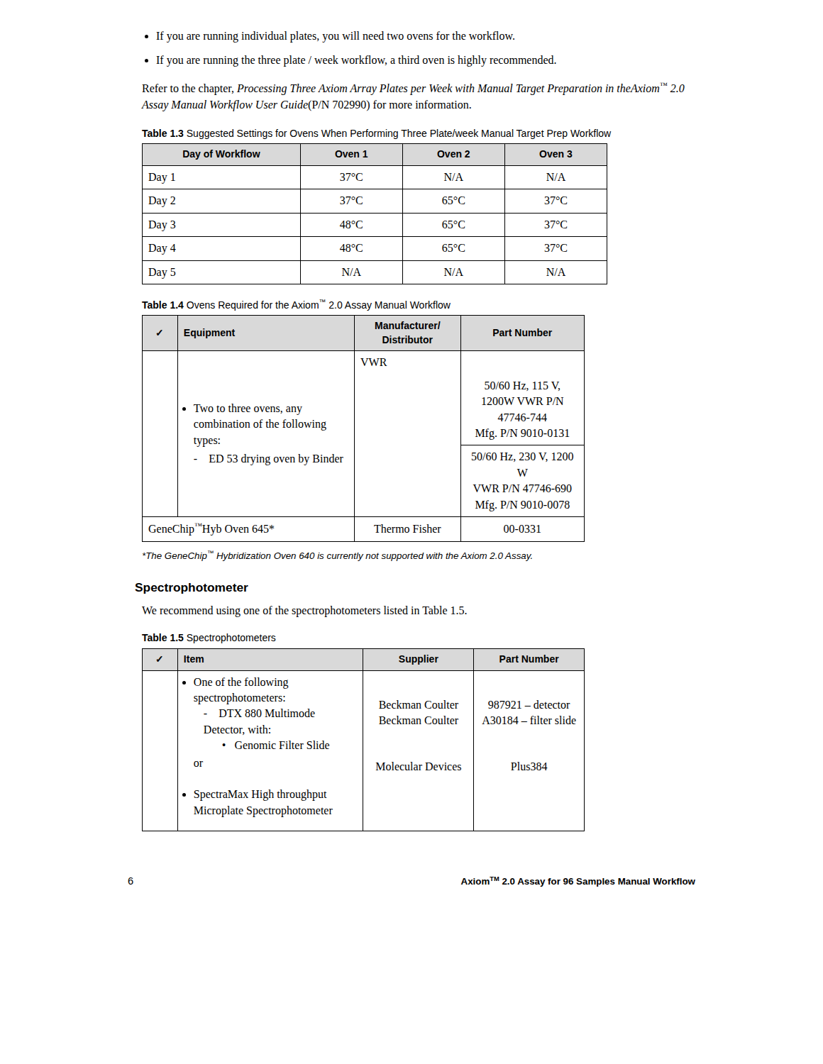If you are running individual plates, you will need two ovens for the workflow.
If you are running the three plate / week workflow, a third oven is highly recommended.
Refer to the chapter, Processing Three Axiom Array Plates per Week with Manual Target Preparation in the Axiom™ 2.0 Assay Manual Workflow User Guide(P/N 702990) for more information.
Table 1.3 Suggested Settings for Ovens When Performing Three Plate/week Manual Target Prep Workflow
| Day of Workflow | Oven 1 | Oven 2 | Oven 3 |
| --- | --- | --- | --- |
| Day 1 | 37°C | N/A | N/A |
| Day 2 | 37°C | 65°C | 37°C |
| Day 3 | 48°C | 65°C | 37°C |
| Day 4 | 48°C | 65°C | 37°C |
| Day 5 | N/A | N/A | N/A |
Table 1.4 Ovens Required for the Axiom™ 2.0 Assay Manual Workflow
| ✓ | Equipment | Manufacturer/ Distributor | Part Number |
| --- | --- | --- | --- |
| | Two to three ovens, any combination of the following types: - ED 53 drying oven by Binder | VWR | 50/60 Hz, 115 V, 1200W VWR P/N 47746-744 Mfg. P/N 9010-0131 50/60 Hz, 230 V, 1200 W VWR P/N 47746-690 Mfg. P/N 9010-0078 |
| GeneChip ™ Hyb Oven 645* | Thermo Fisher | 00-0331 |
*The GeneChip™ Hybridization Oven 640 is currently not supported with the Axiom 2.0 Assay.
Spectrophotometer
We recommend using one of the spectrophotometers listed in Table 1.5.
Table 1.5 Spectrophotometers
| ✓ | Item | Supplier | Part Number |
| --- | --- | --- | --- |
| | One of the following spectrophotometers: - DTX 880 Multimode Detector, with: • Genomic Filter Slide or SpectraMax High throughput Microplate Spectrophotometer | Beckman Coulter Beckman Coulter Molecular Devices | 987921 – detector A30184 – filter slide Plus384 |
6
AxiomTM 2.0 Assay for 96 Samples Manual Workflow